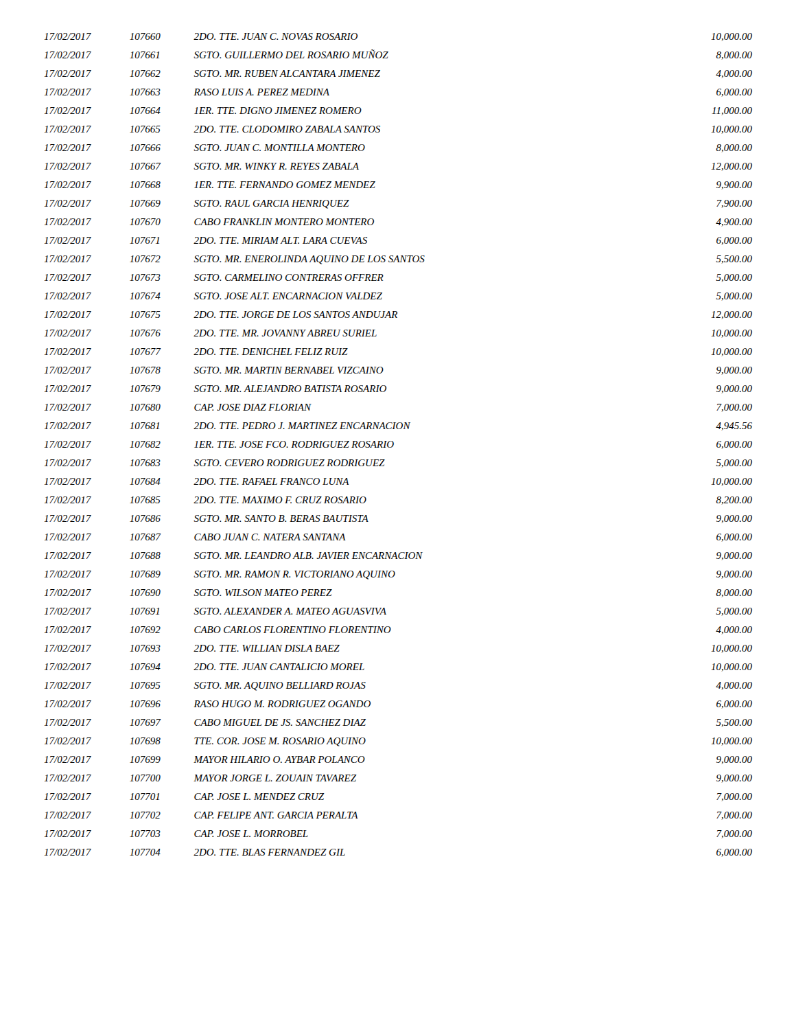| 17/02/2017 | 107660 | 2DO. TTE. JUAN C. NOVAS ROSARIO | 10,000.00 |
| 17/02/2017 | 107661 | SGTO. GUILLERMO DEL ROSARIO MUÑOZ | 8,000.00 |
| 17/02/2017 | 107662 | SGTO. MR. RUBEN ALCANTARA JIMENEZ | 4,000.00 |
| 17/02/2017 | 107663 | RASO LUIS A. PEREZ MEDINA | 6,000.00 |
| 17/02/2017 | 107664 | 1ER. TTE. DIGNO JIMENEZ ROMERO | 11,000.00 |
| 17/02/2017 | 107665 | 2DO. TTE. CLODOMIRO ZABALA SANTOS | 10,000.00 |
| 17/02/2017 | 107666 | SGTO. JUAN C. MONTILLA MONTERO | 8,000.00 |
| 17/02/2017 | 107667 | SGTO. MR. WINKY R. REYES ZABALA | 12,000.00 |
| 17/02/2017 | 107668 | 1ER. TTE. FERNANDO GOMEZ MENDEZ | 9,900.00 |
| 17/02/2017 | 107669 | SGTO. RAUL GARCIA HENRIQUEZ | 7,900.00 |
| 17/02/2017 | 107670 | CABO FRANKLIN MONTERO MONTERO | 4,900.00 |
| 17/02/2017 | 107671 | 2DO. TTE. MIRIAM ALT. LARA CUEVAS | 6,000.00 |
| 17/02/2017 | 107672 | SGTO. MR. ENEROLINDA AQUINO DE LOS SANTOS | 5,500.00 |
| 17/02/2017 | 107673 | SGTO. CARMELINO CONTRERAS OFFRER | 5,000.00 |
| 17/02/2017 | 107674 | SGTO. JOSE ALT. ENCARNACION VALDEZ | 5,000.00 |
| 17/02/2017 | 107675 | 2DO. TTE. JORGE DE LOS SANTOS ANDUJAR | 12,000.00 |
| 17/02/2017 | 107676 | 2DO. TTE. MR. JOVANNY ABREU SURIEL | 10,000.00 |
| 17/02/2017 | 107677 | 2DO. TTE. DENICHEL FELIZ RUIZ | 10,000.00 |
| 17/02/2017 | 107678 | SGTO. MR. MARTIN BERNABEL VIZCAINO | 9,000.00 |
| 17/02/2017 | 107679 | SGTO. MR. ALEJANDRO BATISTA ROSARIO | 9,000.00 |
| 17/02/2017 | 107680 | CAP. JOSE DIAZ FLORIAN | 7,000.00 |
| 17/02/2017 | 107681 | 2DO. TTE. PEDRO J. MARTINEZ ENCARNACION | 4,945.56 |
| 17/02/2017 | 107682 | 1ER. TTE. JOSE FCO. RODRIGUEZ ROSARIO | 6,000.00 |
| 17/02/2017 | 107683 | SGTO. CEVERO RODRIGUEZ RODRIGUEZ | 5,000.00 |
| 17/02/2017 | 107684 | 2DO. TTE. RAFAEL FRANCO LUNA | 10,000.00 |
| 17/02/2017 | 107685 | 2DO. TTE. MAXIMO F. CRUZ ROSARIO | 8,200.00 |
| 17/02/2017 | 107686 | SGTO. MR. SANTO B. BERAS BAUTISTA | 9,000.00 |
| 17/02/2017 | 107687 | CABO JUAN C. NATERA SANTANA | 6,000.00 |
| 17/02/2017 | 107688 | SGTO. MR. LEANDRO ALB. JAVIER ENCARNACION | 9,000.00 |
| 17/02/2017 | 107689 | SGTO. MR. RAMON R. VICTORIANO AQUINO | 9,000.00 |
| 17/02/2017 | 107690 | SGTO. WILSON MATEO PEREZ | 8,000.00 |
| 17/02/2017 | 107691 | SGTO. ALEXANDER A. MATEO AGUASVIVA | 5,000.00 |
| 17/02/2017 | 107692 | CABO CARLOS FLORENTINO FLORENTINO | 4,000.00 |
| 17/02/2017 | 107693 | 2DO. TTE. WILLIAN DISLA BAEZ | 10,000.00 |
| 17/02/2017 | 107694 | 2DO. TTE. JUAN CANTALICIO MOREL | 10,000.00 |
| 17/02/2017 | 107695 | SGTO. MR. AQUINO BELLIARD ROJAS | 4,000.00 |
| 17/02/2017 | 107696 | RASO HUGO M. RODRIGUEZ OGANDO | 6,000.00 |
| 17/02/2017 | 107697 | CABO MIGUEL DE JS. SANCHEZ DIAZ | 5,500.00 |
| 17/02/2017 | 107698 | TTE. COR. JOSE M. ROSARIO AQUINO | 10,000.00 |
| 17/02/2017 | 107699 | MAYOR HILARIO O. AYBAR POLANCO | 9,000.00 |
| 17/02/2017 | 107700 | MAYOR JORGE L. ZOUAIN TAVAREZ | 9,000.00 |
| 17/02/2017 | 107701 | CAP. JOSE L. MENDEZ CRUZ | 7,000.00 |
| 17/02/2017 | 107702 | CAP. FELIPE ANT. GARCIA PERALTA | 7,000.00 |
| 17/02/2017 | 107703 | CAP. JOSE L. MORROBEL | 7,000.00 |
| 17/02/2017 | 107704 | 2DO. TTE. BLAS FERNANDEZ GIL | 6,000.00 |